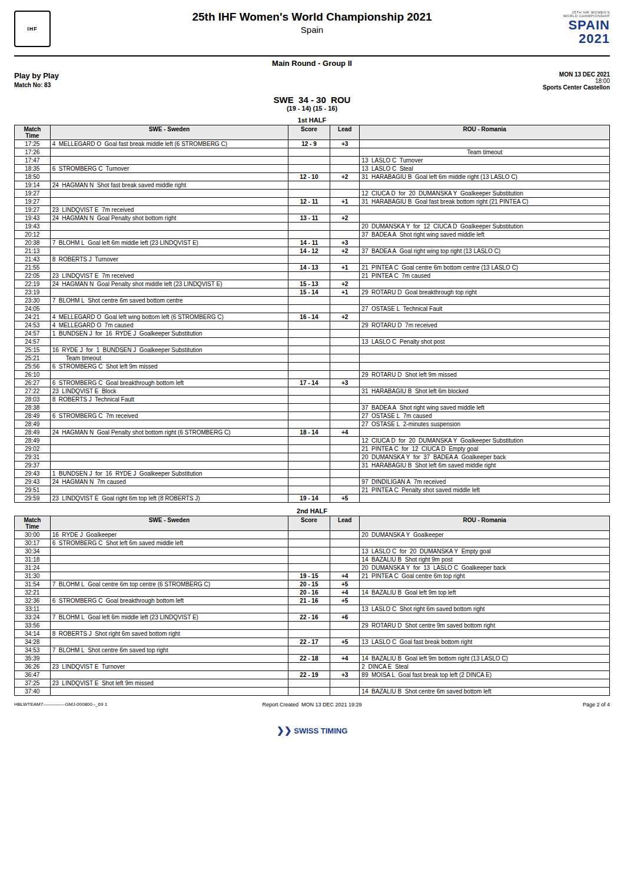IHF
25th IHF Women's World Championship 2021
Spain
25TH IHF WOMEN'S
WORLD CHAMPIONSHIP
SPAIN
2021
Main Round - Group II
Play by Play
Match No: 83
MON 13 DEC 2021
18:00
Sports Center Castellon
SWE 34 - 30 ROU
(19 - 14) (15 - 16)
1st HALF
| Match Time | SWE - Sweden | Score | Lead | ROU - Romania |
| --- | --- | --- | --- | --- |
| 17:25 | 4 MELLEGARD O Goal fast break middle left (6 STROMBERG C) | 12 - 9 | +3 | |
| 17:26 | | | | Team timeout |
| 17:47 | | | | 13 LASLO C Turnover |
| 18:35 | 6 STROMBERG C Turnover | | | 13 LASLO C Steal |
| 18:50 | | 12 - 10 | +2 | 31 HARABAGIU B Goal left 6m middle right (13 LASLO C) |
| 19:14 | 24 HAGMAN N Shot fast break saved middle right | | | |
| 19:27 | | | | 12 CIUCA D for 20 DUMANSKA Y Goalkeeper Substitution |
| 19:27 | | 12 - 11 | +1 | 31 HARABAGIU B Goal fast break bottom right (21 PINTEA C) |
| 19:27 | 23 LINDQVIST E 7m received | | | |
| 19:43 | 24 HAGMAN N Goal Penalty shot bottom right | 13 - 11 | +2 | |
| 19:43 | | | | 20 DUMANSKA Y for 12 CIUCA D Goalkeeper Substitution |
| 20:12 | | | | 37 BADEA A Shot right wing saved middle left |
| 20:38 | 7 BLOHM L Goal left 6m middle left (23 LINDQVIST E) | 14 - 11 | +3 | |
| 21:13 | | 14 - 12 | +2 | 37 BADEA A Goal right wing top right (13 LASLO C) |
| 21:43 | 8 ROBERTS J Turnover | | | |
| 21:55 | | 14 - 13 | +1 | 21 PINTEA C Goal centre 6m bottom centre (13 LASLO C) |
| 22:05 | 23 LINDQVIST E 7m received | | | 21 PINTEA C 7m caused |
| 22:19 | 24 HAGMAN N Goal Penalty shot middle left (23 LINDQVIST E) | 15 - 13 | +2 | |
| 23:19 | | 15 - 14 | +1 | 29 ROTARU D Goal breakthrough top right |
| 23:30 | 7 BLOHM L Shot centre 6m saved bottom centre | | | |
| 24:05 | | | | 27 OSTASE L Technical Fault |
| 24:21 | 4 MELLEGARD O Goal left wing bottom left (6 STROMBERG C) | 16 - 14 | +2 | |
| 24:53 | 4 MELLEGARD O 7m caused | | | 29 ROTARU D 7m received |
| 24:57 | 1 BUNDSEN J for 16 RYDE J Goalkeeper Substitution | | | |
| 24:57 | | | | 13 LASLO C Penalty shot post |
| 25:15 | 16 RYDE J for 1 BUNDSEN J Goalkeeper Substitution | | | |
| 25:21 | Team timeout | | | |
| 25:56 | 6 STROMBERG C Shot left 9m missed | | | |
| 26:10 | | | | 29 ROTARU D Shot left 9m missed |
| 26:27 | 6 STROMBERG C Goal breakthrough bottom left | 17 - 14 | +3 | |
| 27:22 | 23 LINDQVIST E Block | | | 31 HARABAGIU B Shot left 6m blocked |
| 28:03 | 8 ROBERTS J Technical Fault | | | |
| 28:38 | | | | 37 BADEA A Shot right wing saved middle left |
| 28:49 | 6 STROMBERG C 7m received | | | 27 OSTASE L 7m caused |
| 28:49 | | | | 27 OSTASE L 2-minutes suspension |
| 28:49 | 24 HAGMAN N Goal Penalty shot bottom right (6 STROMBERG C) | 18 - 14 | +4 | |
| 28:49 | | | | 12 CIUCA D for 20 DUMANSKA Y Goalkeeper Substitution |
| 29:02 | | | | 21 PINTEA C for 12 CIUCA D Empty goal |
| 29:31 | | | | 20 DUMANSKA Y for 37 BADEA A Goalkeeper back |
| 29:37 | | | | 31 HARABAGIU B Shot left 6m saved middle right |
| 29:43 | 1 BUNDSEN J for 16 RYDE J Goalkeeper Substitution | | | |
| 29:43 | 24 HAGMAN N 7m caused | | | 97 DINDILIGAN A 7m received |
| 29:51 | | | | 21 PINTEA C Penalty shot saved middle left |
| 29:59 | 23 LINDQVIST E Goal right 6m top left (8 ROBERTS J) | 19 - 14 | +5 | |
2nd HALF
| Match Time | SWE - Sweden | Score | Lead | ROU - Romania |
| --- | --- | --- | --- | --- |
| 30:00 | 16 RYDE J Goalkeeper | | | 20 DUMANSKA Y Goalkeeper |
| 30:17 | 6 STROMBERG C Shot left 6m saved middle left | | | |
| 30:34 | | | | 13 LASLO C for 20 DUMANSKA Y Empty goal |
| 31:18 | | | | 14 BAZALIU B Shot right 9m post |
| 31:24 | | | | 20 DUMANSKA Y for 13 LASLO C Goalkeeper back |
| 31:30 | | 19 - 15 | +4 | 21 PINTEA C Goal centre 6m top right |
| 31:54 | 7 BLOHM L Goal centre 6m top centre (6 STROMBERG C) | 20 - 15 | +5 | |
| 32:21 | | 20 - 16 | +4 | 14 BAZALIU B Goal left 9m top left |
| 32:36 | 6 STROMBERG C Goal breakthrough bottom left | 21 - 16 | +5 | |
| 33:11 | | | | 13 LASLO C Shot right 6m saved bottom right |
| 33:24 | 7 BLOHM L Goal left 6m middle left (23 LINDQVIST E) | 22 - 16 | +6 | |
| 33:56 | | | | 29 ROTARU D Shot centre 9m saved bottom right |
| 34:14 | 8 ROBERTS J Shot right 6m saved bottom right | | | |
| 34:28 | | 22 - 17 | +5 | 13 LASLO C Goal fast break bottom right |
| 34:53 | 7 BLOHM L Shot centre 6m saved top right | | | |
| 35:39 | | 22 - 18 | +4 | 14 BAZALIU B Goal left 9m bottom right (13 LASLO C) |
| 36:26 | 23 LINDQVIST E Turnover | | | 2 DINCA E Steal |
| 36:47 | | 22 - 19 | +3 | 89 MOISA L Goal fast break top left (2 DINCA E) |
| 37:25 | 23 LINDQVIST E Shot left 9m missed | | | |
| 37:40 | | | | 14 BAZALIU B Shot centre 6m saved bottom left |
HBLWTEAM7--------------GMJ-000800--_69 1
Report Created MON 13 DEC 2021 19:29
Page 2 of 4
❯❯ SWISS TIMING